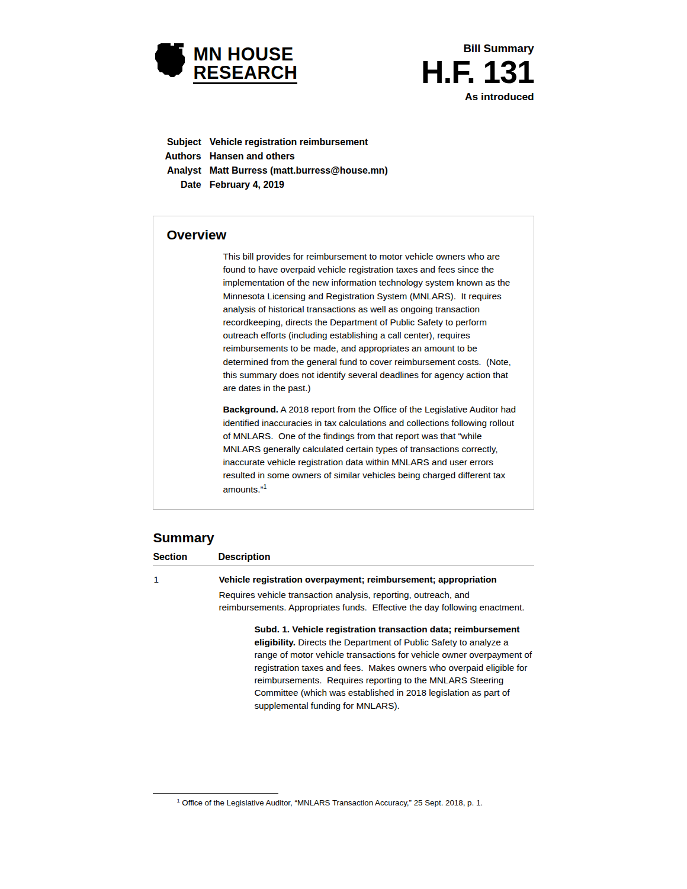MN HOUSE RESEARCH
Bill Summary
H.F. 131
As introduced
| Subject | Vehicle registration reimbursement |
| Authors | Hansen and others |
| Analyst | Matt Burress (matt.burress@house.mn) |
| Date | February 4, 2019 |
Overview
This bill provides for reimbursement to motor vehicle owners who are found to have overpaid vehicle registration taxes and fees since the implementation of the new information technology system known as the Minnesota Licensing and Registration System (MNLARS). It requires analysis of historical transactions as well as ongoing transaction recordkeeping, directs the Department of Public Safety to perform outreach efforts (including establishing a call center), requires reimbursements to be made, and appropriates an amount to be determined from the general fund to cover reimbursement costs. (Note, this summary does not identify several deadlines for agency action that are dates in the past.)
Background. A 2018 report from the Office of the Legislative Auditor had identified inaccuracies in tax calculations and collections following rollout of MNLARS. One of the findings from that report was that “while MNLARS generally calculated certain types of transactions correctly, inaccurate vehicle registration data within MNLARS and user errors resulted in some owners of similar vehicles being charged different tax amounts.”1
Summary
| Section | Description |
| --- | --- |
| 1 | Vehicle registration overpayment; reimbursement; appropriation Requires vehicle transaction analysis, reporting, outreach, and reimbursements. Appropriates funds. Effective the day following enactment. Subd. 1. Vehicle registration transaction data; reimbursement eligibility. Directs the Department of Public Safety to analyze a range of motor vehicle transactions for vehicle owner overpayment of registration taxes and fees. Makes owners who overpaid eligible for reimbursements. Requires reporting to the MNLARS Steering Committee (which was established in 2018 legislation as part of supplemental funding for MNLARS). |
1 Office of the Legislative Auditor, “MNLARS Transaction Accuracy,” 25 Sept. 2018, p. 1.